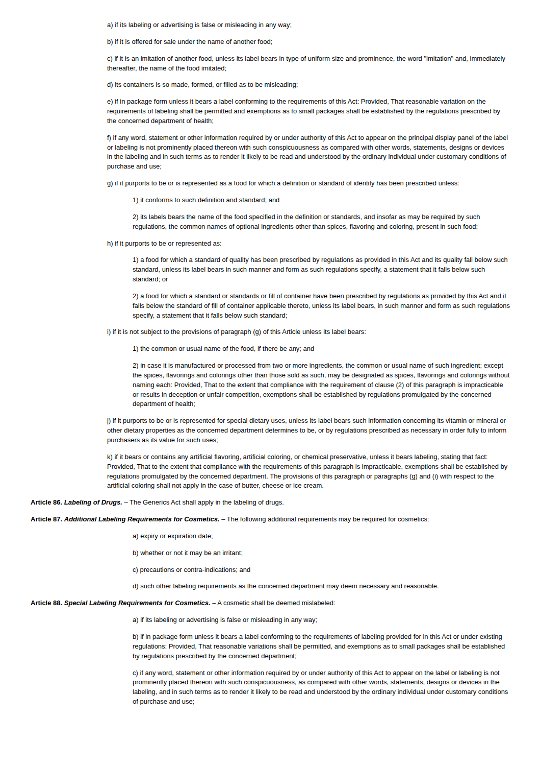a) if its labeling or advertising is false or misleading in any way;
b) if it is offered for sale under the name of another food;
c) if it is an imitation of another food, unless its label bears in type of uniform size and prominence, the word "imitation" and, immediately thereafter, the name of the food imitated;
d) its containers is so made, formed, or filled as to be misleading;
e) if in package form unless it bears a label conforming to the requirements of this Act: Provided, That reasonable variation on the requirements of labeling shall be permitted and exemptions as to small packages shall be established by the regulations prescribed by the concerned department of health;
f) if any word, statement or other information required by or under authority of this Act to appear on the principal display panel of the label or labeling is not prominently placed thereon with such conspicuousness as compared with other words, statements, designs or devices in the labeling and in such terms as to render it likely to be read and understood by the ordinary individual under customary conditions of purchase and use;
g) if it purports to be or is represented as a food for which a definition or standard of identity has been prescribed unless:
1) it conforms to such definition and standard; and
2) its labels bears the name of the food specified in the definition or standards, and insofar as may be required by such regulations, the common names of optional ingredients other than spices, flavoring and coloring, present in such food;
h) if it purports to be or represented as:
1) a food for which a standard of quality has been prescribed by regulations as provided in this Act and its quality fall below such standard, unless its label bears in such manner and form as such regulations specify, a statement that it falls below such standard; or
2) a food for which a standard or standards or fill of container have been prescribed by regulations as provided by this Act and it falls below the standard of fill of container applicable thereto, unless its label bears, in such manner and form as such regulations specify, a statement that it falls below such standard;
i) if it is not subject to the provisions of paragraph (g) of this Article unless its label bears:
1) the common or usual name of the food, if there be any; and
2) in case it is manufactured or processed from two or more ingredients, the common or usual name of such ingredient; except the spices, flavorings and colorings other than those sold as such, may be designated as spices, flavorings and colorings without naming each: Provided, That to the extent that compliance with the requirement of clause (2) of this paragraph is impracticable or results in deception or unfair competition, exemptions shall be established by regulations promulgated by the concerned department of health;
j) if it purports to be or is represented for special dietary uses, unless its label bears such information concerning its vitamin or mineral or other dietary properties as the concerned department determines to be, or by regulations prescribed as necessary in order fully to inform purchasers as its value for such uses;
k) if it bears or contains any artificial flavoring, artificial coloring, or chemical preservative, unless it bears labeling, stating that fact: Provided, That to the extent that compliance with the requirements of this paragraph is impracticable, exemptions shall be established by regulations promulgated by the concerned department. The provisions of this paragraph or paragraphs (g) and (i) with respect to the artificial coloring shall not apply in the case of butter, cheese or ice cream.
Article 86. Labeling of Drugs. – The Generics Act shall apply in the labeling of drugs.
Article 87. Additional Labeling Requirements for Cosmetics. – The following additional requirements may be required for cosmetics:
a) expiry or expiration date;
b) whether or not it may be an irritant;
c) precautions or contra-indications; and
d) such other labeling requirements as the concerned department may deem necessary and reasonable.
Article 88. Special Labeling Requirements for Cosmetics. – A cosmetic shall be deemed mislabeled:
a) if its labeling or advertising is false or misleading in any way;
b) if in package form unless it bears a label conforming to the requirements of labeling provided for in this Act or under existing regulations: Provided, That reasonable variations shall be permitted, and exemptions as to small packages shall be established by regulations prescribed by the concerned department;
c) if any word, statement or other information required by or under authority of this Act to appear on the label or labeling is not prominently placed thereon with such conspicuousness, as compared with other words, statements, designs or devices in the labeling, and in such terms as to render it likely to be read and understood by the ordinary individual under customary conditions of purchase and use;